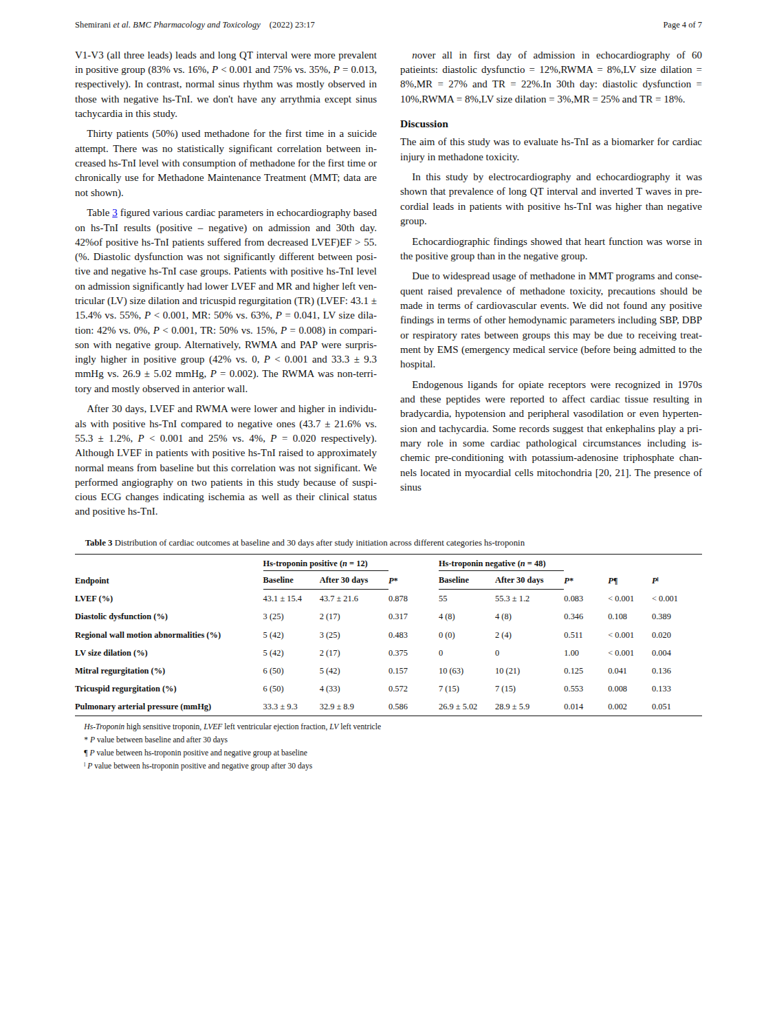Shemirani et al. BMC Pharmacology and Toxicology (2022) 23:17
Page 4 of 7
V1-V3 (all three leads) leads and long QT interval were more prevalent in positive group (83% vs. 16%, P < 0.001 and 75% vs. 35%, P = 0.013, respectively). In contrast, normal sinus rhythm was mostly observed in those with negative hs-TnI. we don't have any arrythmia except sinus tachycardia in this study.
Thirty patients (50%) used methadone for the first time in a suicide attempt. There was no statistically significant correlation between increased hs-TnI level with consumption of methadone for the first time or chronically use for Methadone Maintenance Treatment (MMT; data are not shown).
Table 3 figured various cardiac parameters in echocardiography based on hs-TnI results (positive – negative) on admission and 30th day. 42%of positive hs-TnI patients suffered from decreased LVEF)EF > 55.(%. Diastolic dysfunction was not significantly different between positive and negative hs-TnI case groups. Patients with positive hs-TnI level on admission significantly had lower LVEF and MR and higher left ventricular (LV) size dilation and tricuspid regurgitation (TR) (LVEF: 43.1 ± 15.4% vs. 55%, P < 0.001, MR: 50% vs. 63%, P = 0.041, LV size dilation: 42% vs. 0%, P < 0.001, TR: 50% vs. 15%, P = 0.008) in comparison with negative group. Alternatively, RWMA and PAP were surprisingly higher in positive group (42% vs. 0, P < 0.001 and 33.3 ± 9.3 mmHg vs. 26.9 ± 5.02 mmHg, P = 0.002). The RWMA was non-territory and mostly observed in anterior wall.
After 30 days, LVEF and RWMA were lower and higher in individuals with positive hs-TnI compared to negative ones (43.7 ± 21.6% vs. 55.3 ± 1.2%, P < 0.001 and 25% vs. 4%, P = 0.020 respectively). Although LVEF in patients with positive hs-TnI raised to approximately normal means from baseline but this correlation was not significant. We performed angiography on two patients in this study because of suspicious ECG changes indicating ischemia as well as their clinical status and positive hs-TnI.
nover all in first day of admission in echocardiography of 60 patieints: diastolic dysfunctio = 12%,RWMA = 8%,LV size dilation = 8%,MR = 27% and TR = 22%.In 30th day: diastolic dysfunction = 10%,RWMA = 8%,LV size dilation = 3%,MR = 25% and TR = 18%.
Discussion
The aim of this study was to evaluate hs-TnI as a biomarker for cardiac injury in methadone toxicity.
In this study by electrocardiography and echocardiography it was shown that prevalence of long QT interval and inverted T waves in precordial leads in patients with positive hs-TnI was higher than negative group.
Echocardiographic findings showed that heart function was worse in the positive group than in the negative group.
Due to widespread usage of methadone in MMT programs and consequent raised prevalence of methadone toxicity, precautions should be made in terms of cardiovascular events. We did not found any positive findings in terms of other hemodynamic parameters including SBP, DBP or respiratory rates between groups this may be due to receiving treatment by EMS (emergency medical service (before being admitted to the hospital.
Endogenous ligands for opiate receptors were recognized in 1970s and these peptides were reported to affect cardiac tissue resulting in bradycardia, hypotension and peripheral vasodilation or even hypertension and tachycardia. Some records suggest that enkephalins play a primary role in some cardiac pathological circumstances including ischemic pre-conditioning with potassium-adenosine triphosphate channels located in myocardial cells mitochondria [20, 21]. The presence of sinus
Table 3 Distribution of cardiac outcomes at baseline and 30 days after study initiation across different categories hs-troponin
| Endpoint | Hs-troponin positive ( n = 12) | P * | Hs-troponin negative ( n = 48) | P * | P ¶ | P ˡ |
| --- | --- | --- | --- | --- | --- | --- |
| Baseline | After 30 days | Baseline | After 30 days |
| LVEF (%) | 43.1 ± 15.4 | 43.7 ± 21.6 | 0.878 | 55 | 55.3 ± 1.2 | 0.083 | < 0.001 | < 0.001 |
| Diastolic dysfunction (%) | 3 (25) | 2 (17) | 0.317 | 4 (8) | 4 (8) | 0.346 | 0.108 | 0.389 |
| Regional wall motion abnormalities (%) | 5 (42) | 3 (25) | 0.483 | 0 (0) | 2 (4) | 0.511 | < 0.001 | 0.020 |
| LV size dilation (%) | 5 (42) | 2 (17) | 0.375 | 0 | 0 | 1.00 | < 0.001 | 0.004 |
| Mitral regurgitation (%) | 6 (50) | 5 (42) | 0.157 | 10 (63) | 10 (21) | 0.125 | 0.041 | 0.136 |
| Tricuspid regurgitation (%) | 6 (50) | 4 (33) | 0.572 | 7 (15) | 7 (15) | 0.553 | 0.008 | 0.133 |
| Pulmonary arterial pressure (mmHg) | 33.3 ± 9.3 | 32.9 ± 8.9 | 0.586 | 26.9 ± 5.02 | 28.9 ± 5.9 | 0.014 | 0.002 | 0.051 |
Hs-Troponin high sensitive troponin, LVEF left ventricular ejection fraction, LV left ventricle
* P value between baseline and after 30 days
¶ P value between hs-troponin positive and negative group at baseline
ˡ P value between hs-troponin positive and negative group after 30 days